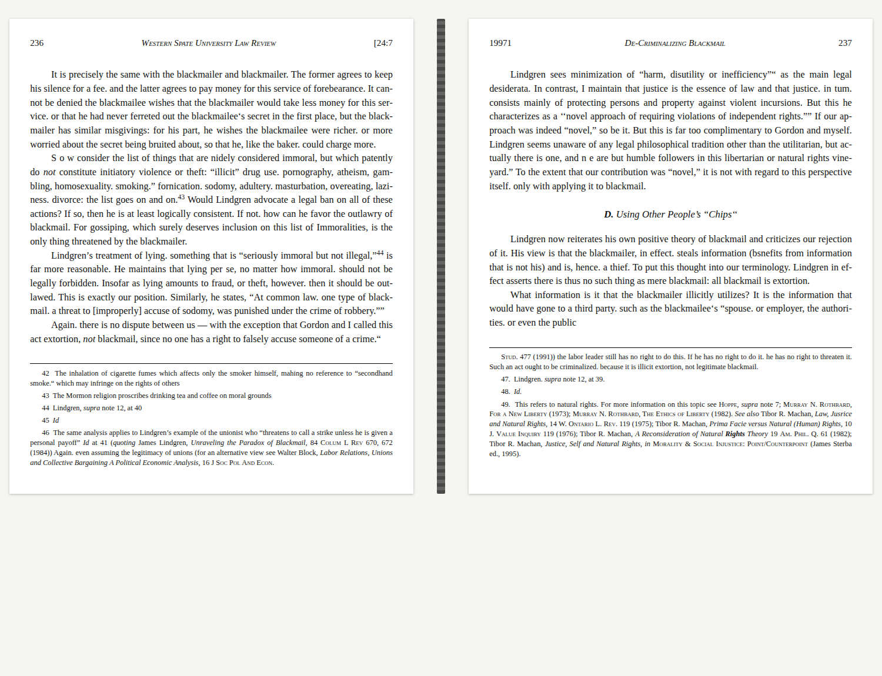236 Western Spate University Law Review [24:7
It is precisely the same with the blackmailer and blackmailer. The former agrees to keep his silence for a fee. and the latter agrees to pay money for this service of forebearance. It cannot be denied the blackmailee wishes that the blackmailer would take less money for this service. or that he had never ferreted out the blackmailee‘s secret in the first place, but the blackmailer has similar misgivings: for his part, he wishes the blackmailee were richer. or more worried about the secret being bruited about, so that he, like the baker. could charge more.
S o w consider the list of things that are nidely considered immoral, but which patently do not constitute initiatory violence or theft: “illicit” drug use. pornography, atheism, gambling, homosexuality. smoking.” fornication. sodomy, adultery. masturbation, overeating, laziness. divorce: the list goes on and on.43 Would Lindgren advocate a legal ban on all of these actions? If so, then he is at least logically consistent. If not. how can he favor the outlawry of blackmail. For gossiping, which surely deserves inclusion on this list of Immoralities, is the only thing threatened by the blackmailer.
Lindgren’s treatment of lying. something that is “seriously immoral but not illegal,”44 is far more reasonable. He maintains that lying per se, no matter how immoral. should not be legally forbidden. Insofar as lying amounts to fraud, or theft, however. then it should be outlawed. This is exactly our position. Similarly, he states, “At common law. one type of blackmail. a threat to [improperly] accuse of sodomy, was punished under the crime of robbery.””
Again. there is no dispute between us — with the exception that Gordon and I called this act extortion, not blackmail, since no one has a right to falsely accuse someone of a crime.“
42 The inhalation of cigarette fumes which affects only the smoker himself, mahing no reference to “secondhand smoke.“ which may infringe on the rights of others
43 The Mormon religion proscribes drinking tea and coffee on moral grounds
44 Lindgren, supra note 12, at 40
45 Id
46 The same analysis applies to Lindgren’s example of the unionist who “threatens to call a strike unless he is given a personal payoff” Id at 41 (quoting James Lindgren, Unraveling the Paradox of Blackmail, 84 Colum L Rev 670, 672 (1984)) Again. even assuming the legitimacy of unions (for an alternative view see Walter Block, Labor Relations, Unions and Collective Bargaining A Political Economic Analysis, 16 J Soc Pol And Econ.
19971 De-Criminalizing Blackmail 237
Lindgren sees minimization of “harm, disutility or inefficiency”“ as the main legal desiderata. In contrast, I maintain that justice is the essence of law and that justice. in tum. consists mainly of protecting persons and property against violent incursions. But this he characterizes as a ‘‘novel approach of requiring violations of independent rights.”” If our approach was indeed “novel,” so be it. But this is far too complimentary to Gordon and myself. Lindgren seems unaware of any legal philosophical tradition other than the utilitarian, but actually there is one, and n e are but humble followers in this libertarian or natural rights vineyard.” To the extent that our contribution was “novel,” it is not with regard to this perspective itself. only with applying it to blackmail.
D. Using Other People’s “Chips‘‘
Lindgren now reiterates his own positive theory of blackmail and criticizes our rejection of it. His view is that the blackmailer, in effect. steals information (bsnefits from information that is not his) and is, hence. a thief. To put this thought into our terminology. Lindgren in effect asserts there is thus no such thing as mere blackmail: all blackmail is extortion.
What information is it that the blackmailer illicitly utilizes? It is the information that would have gone to a third party. such as the blackmailee‘s “spouse. or employer, the authorities. or even the public
Stud. 477 (1991)) the labor leader still has no right to do this. If he has no right to do it. he has no right to threaten it. Such an act ought to be criminalized. because it is illicit extortion, not legitimate blackmail.
47. Lindgren. supra note 12, at 39.
48. Id.
49. This refers to natural rights. For more information on this topic see Hoppe, supra note 7; Murray N. Rothbard, For a New Liberty (1973); Murray N. Rothbard, The Ethics of Liberty (1982). See also Tibor R. Machan, Law, Jusrice and Natural Rights, 14 W. Ontario L. Rev. 119 (1975); Tibor R. Machan, Prima Facie versus Natural (Human) Rights, 10 J. Value Inquiry 119 (1976); Tibor R. Machan, A Reconsideration of Natural Rights Theory 19 Am. Phil. Q. 61 (1982); Tibor R. Machan, Justice, Self and Natural Rights, in Morality & Social Injustice: Point/Counterpoint (James Sterba ed., 1995).